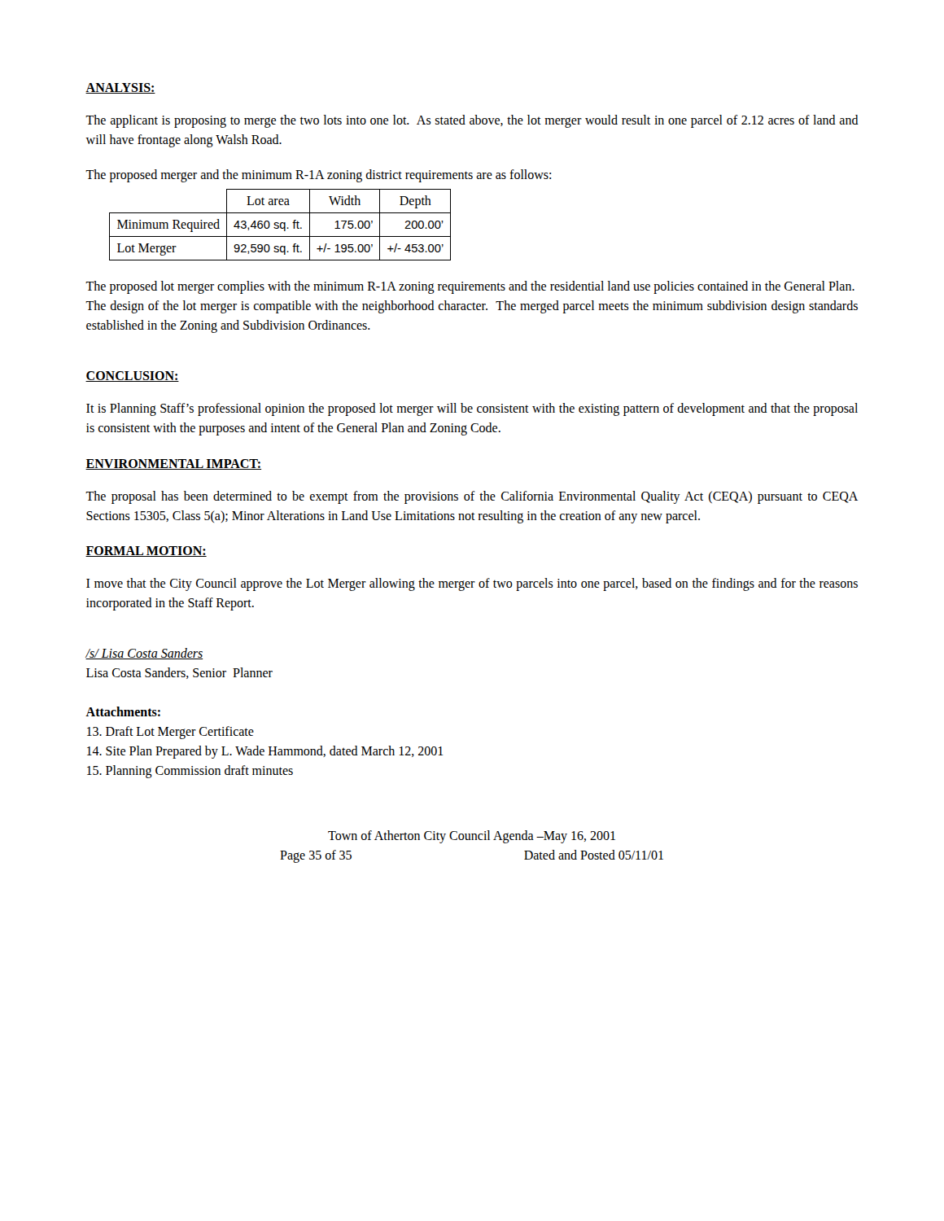ANALYSIS:
The applicant is proposing to merge the two lots into one lot. As stated above, the lot merger would result in one parcel of 2.12 acres of land and will have frontage along Walsh Road.
The proposed merger and the minimum R-1A zoning district requirements are as follows:
| | Lot area | Width | Depth |
| --- | --- | --- | --- |
| Minimum Required | 43,460 sq. ft. | 175.00’ | 200.00’ |
| Lot Merger | 92,590 sq. ft. | +/- 195.00’ | +/- 453.00’ |
The proposed lot merger complies with the minimum R-1A zoning requirements and the residential land use policies contained in the General Plan. The design of the lot merger is compatible with the neighborhood character. The merged parcel meets the minimum subdivision design standards established in the Zoning and Subdivision Ordinances.
CONCLUSION:
It is Planning Staff’s professional opinion the proposed lot merger will be consistent with the existing pattern of development and that the proposal is consistent with the purposes and intent of the General Plan and Zoning Code.
ENVIRONMENTAL IMPACT:
The proposal has been determined to be exempt from the provisions of the California Environmental Quality Act (CEQA) pursuant to CEQA Sections 15305, Class 5(a); Minor Alterations in Land Use Limitations not resulting in the creation of any new parcel.
FORMAL MOTION:
I move that the City Council approve the Lot Merger allowing the merger of two parcels into one parcel, based on the findings and for the reasons incorporated in the Staff Report.
/s/ Lisa Costa Sanders
Lisa Costa Sanders, Senior Planner
Attachments:
13. Draft Lot Merger Certificate
14. Site Plan Prepared by L. Wade Hammond, dated March 12, 2001
15. Planning Commission draft minutes
Town of Atherton City Council Agenda –May 16, 2001
Page 35 of 35 Dated and Posted 05/11/01